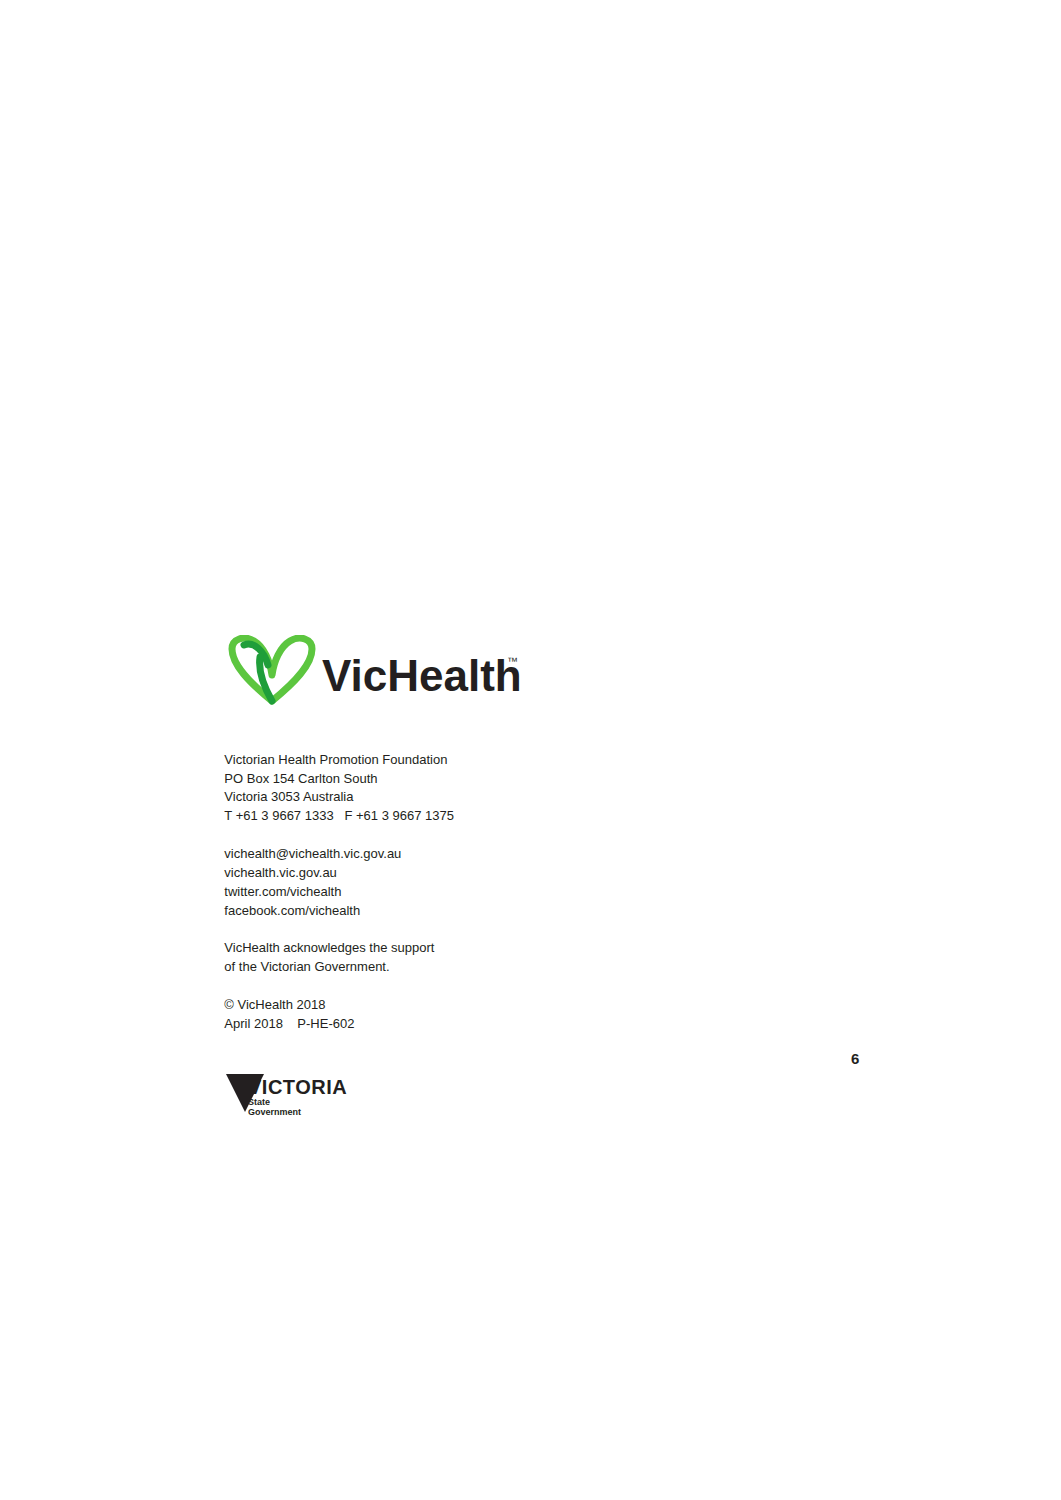VicHealth ™
Victorian Health Promotion Foundation
PO Box 154 Carlton South
Victoria 3053 Australia
T +61 3 9667 1333 F +61 3 9667 1375
vichealth@vichealth.vic.gov.au
vichealth.vic.gov.au
twitter.com/vichealth
facebook.com/vichealth
VicHealth acknowledges the support
of the Victorian Government.
© VicHealth 2018
April 2018 P-HE-602
VICTORIA State Government
6